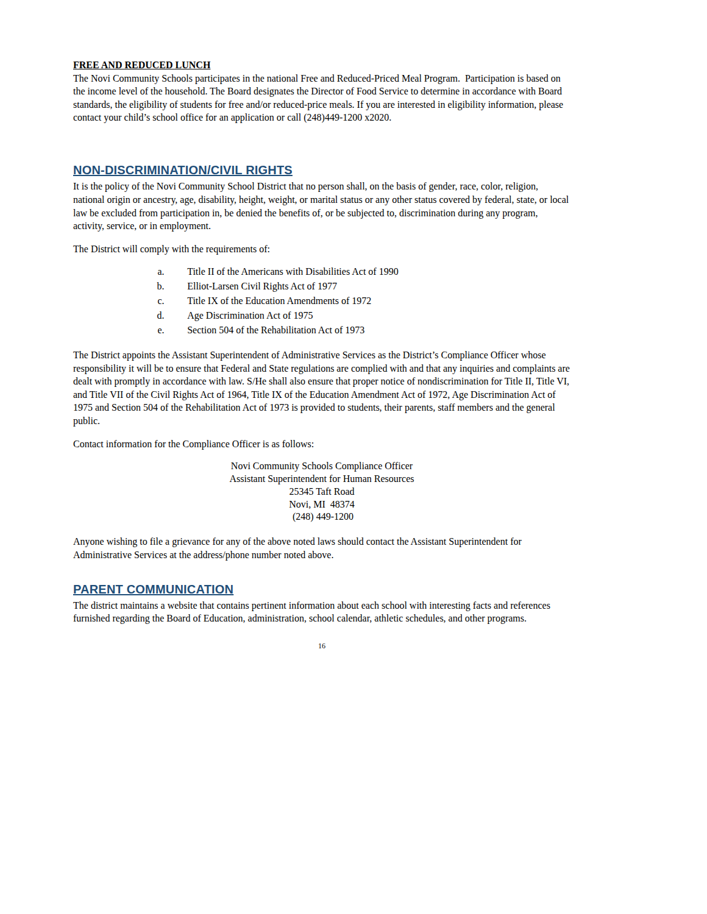FREE AND REDUCED LUNCH
The Novi Community Schools participates in the national Free and Reduced-Priced Meal Program. Participation is based on the income level of the household. The Board designates the Director of Food Service to determine in accordance with Board standards, the eligibility of students for free and/or reduced-price meals. If you are interested in eligibility information, please contact your child’s school office for an application or call (248)449-1200 x2020.
NON-DISCRIMINATION/CIVIL RIGHTS
It is the policy of the Novi Community School District that no person shall, on the basis of gender, race, color, religion, national origin or ancestry, age, disability, height, weight, or marital status or any other status covered by federal, state, or local law be excluded from participation in, be denied the benefits of, or be subjected to, discrimination during any program, activity, service, or in employment.
The District will comply with the requirements of:
Title II of the Americans with Disabilities Act of 1990
Elliot-Larsen Civil Rights Act of 1977
Title IX of the Education Amendments of 1972
Age Discrimination Act of 1975
Section 504 of the Rehabilitation Act of 1973
The District appoints the Assistant Superintendent of Administrative Services as the District’s Compliance Officer whose responsibility it will be to ensure that Federal and State regulations are complied with and that any inquiries and complaints are dealt with promptly in accordance with law. S/He shall also ensure that proper notice of nondiscrimination for Title II, Title VI, and Title VII of the Civil Rights Act of 1964, Title IX of the Education Amendment Act of 1972, Age Discrimination Act of 1975 and Section 504 of the Rehabilitation Act of 1973 is provided to students, their parents, staff members and the general public.
Contact information for the Compliance Officer is as follows:
Novi Community Schools Compliance Officer
Assistant Superintendent for Human Resources
25345 Taft Road
Novi, MI 48374
(248) 449-1200
Anyone wishing to file a grievance for any of the above noted laws should contact the Assistant Superintendent for Administrative Services at the address/phone number noted above.
PARENT COMMUNICATION
The district maintains a website that contains pertinent information about each school with interesting facts and references furnished regarding the Board of Education, administration, school calendar, athletic schedules, and other programs.
16